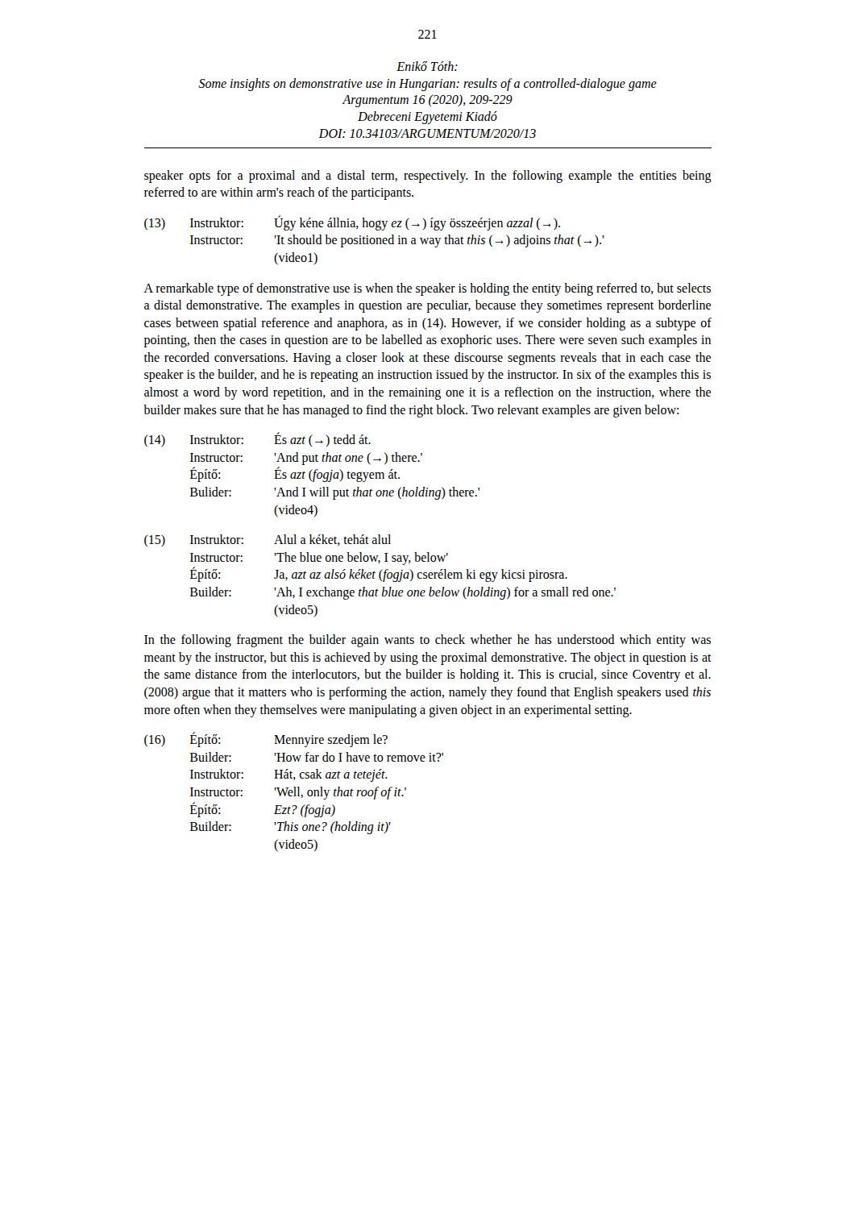221
Enikő Tóth:
Some insights on demonstrative use in Hungarian: results of a controlled-dialogue game
Argumentum 16 (2020), 209-229
Debreceni Egyetemi Kiadó
DOI: 10.34103/ARGUMENTUM/2020/13
speaker opts for a proximal and a distal term, respectively. In the following example the entities being referred to are within arm's reach of the participants.
| (13) | Instruktor: | Úgy kéne állnia, hogy ez ( → ) így összeérjen azzal ( → ). |
| | Instructor: | 'It should be positioned in a way that this ( → ) adjoins that ( → ).' |
| | | (video1) |
A remarkable type of demonstrative use is when the speaker is holding the entity being referred to, but selects a distal demonstrative. The examples in question are peculiar, because they sometimes represent borderline cases between spatial reference and anaphora, as in (14). However, if we consider holding as a subtype of pointing, then the cases in question are to be labelled as exophoric uses. There were seven such examples in the recorded conversations. Having a closer look at these discourse segments reveals that in each case the speaker is the builder, and he is repeating an instruction issued by the instructor. In six of the examples this is almost a word by word repetition, and in the remaining one it is a reflection on the instruction, where the builder makes sure that he has managed to find the right block. Two relevant examples are given below:
| (14) | Instruktor: | És azt ( → ) tedd át. |
| | Instructor: | 'And put that one ( → ) there.' |
| | Építő: | És azt ( fogja ) tegyem át. |
| | Bulider: | 'And I will put that one ( holding ) there.' |
| | | (video4) |
| (15) | Instruktor: | Alul a kéket, tehát alul |
| | Instructor: | 'The blue one below, I say, below' |
| | Építő: | Ja, azt az alsó kéket ( fogja ) cserélem ki egy kicsi pirosra. |
| | Builder: | 'Ah, I exchange that blue one below ( holding ) for a small red one.' |
| | | (video5) |
In the following fragment the builder again wants to check whether he has understood which entity was meant by the instructor, but this is achieved by using the proximal demonstrative. The object in question is at the same distance from the interlocutors, but the builder is holding it. This is crucial, since Coventry et al. (2008) argue that it matters who is performing the action, namely they found that English speakers used this more often when they themselves were manipulating a given object in an experimental setting.
| (16) | Építő: | Mennyire szedjem le? |
| | Builder: | 'How far do I have to remove it?' |
| | Instruktor: | Hát, csak azt a tetejét . |
| | Instructor: | 'Well, only that roof of it .' |
| | Építő: | Ezt? (fogja) |
| | Builder: | ' This one? (holding it) ' |
| | | (video5) |